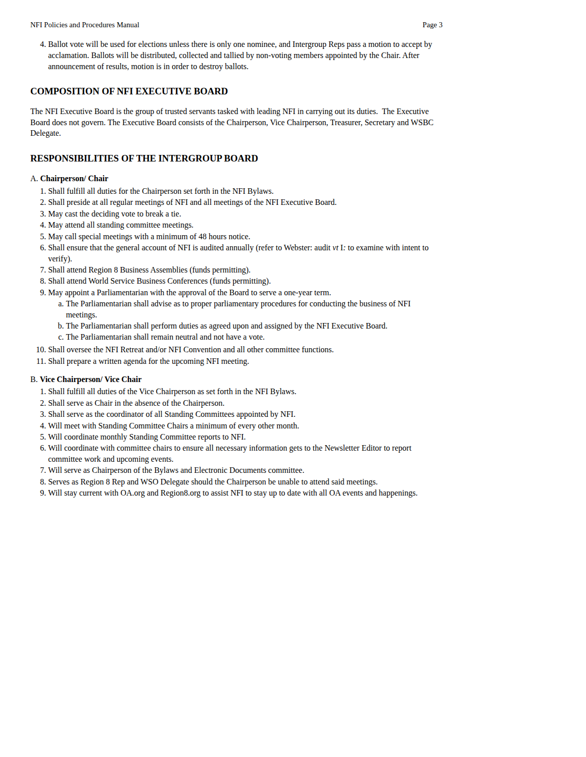NFI Policies and Procedures Manual Page 3
Ballot vote will be used for elections unless there is only one nominee, and Intergroup Reps pass a motion to accept by acclamation. Ballots will be distributed, collected and tallied by non-voting members appointed by the Chair. After announcement of results, motion is in order to destroy ballots.
COMPOSITION OF NFI EXECUTIVE BOARD
The NFI Executive Board is the group of trusted servants tasked with leading NFI in carrying out its duties. The Executive Board does not govern. The Executive Board consists of the Chairperson, Vice Chairperson, Treasurer, Secretary and WSBC Delegate.
RESPONSIBILITIES OF THE INTERGROUP BOARD
A. Chairperson/ Chair
Shall fulfill all duties for the Chairperson set forth in the NFI Bylaws.
Shall preside at all regular meetings of NFI and all meetings of the NFI Executive Board.
May cast the deciding vote to break a tie.
May attend all standing committee meetings.
May call special meetings with a minimum of 48 hours notice.
Shall ensure that the general account of NFI is audited annually (refer to Webster: audit vt I: to examine with intent to verify).
Shall attend Region 8 Business Assemblies (funds permitting).
Shall attend World Service Business Conferences (funds permitting).
May appoint a Parliamentarian with the approval of the Board to serve a one-year term.
The Parliamentarian shall advise as to proper parliamentary procedures for conducting the business of NFI meetings.
The Parliamentarian shall perform duties as agreed upon and assigned by the NFI Executive Board.
The Parliamentarian shall remain neutral and not have a vote.
Shall oversee the NFI Retreat and/or NFI Convention and all other committee functions.
Shall prepare a written agenda for the upcoming NFI meeting.
B. Vice Chairperson/ Vice Chair
Shall fulfill all duties of the Vice Chairperson as set forth in the NFI Bylaws.
Shall serve as Chair in the absence of the Chairperson.
Shall serve as the coordinator of all Standing Committees appointed by NFI.
Will meet with Standing Committee Chairs a minimum of every other month.
Will coordinate monthly Standing Committee reports to NFI.
Will coordinate with committee chairs to ensure all necessary information gets to the Newsletter Editor to report committee work and upcoming events.
Will serve as Chairperson of the Bylaws and Electronic Documents committee.
Serves as Region 8 Rep and WSO Delegate should the Chairperson be unable to attend said meetings.
Will stay current with OA.org and Region8.org to assist NFI to stay up to date with all OA events and happenings.